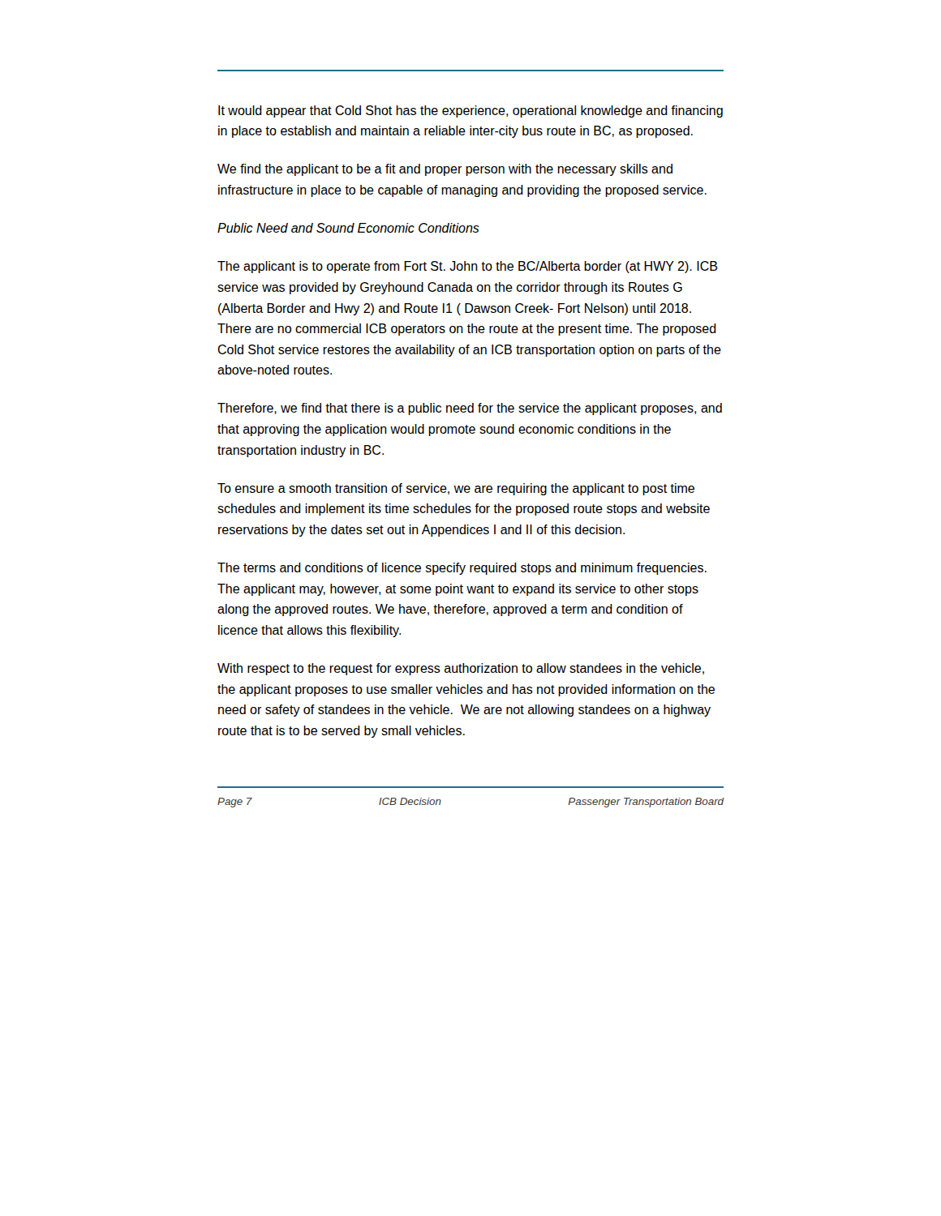It would appear that Cold Shot has the experience, operational knowledge and financing in place to establish and maintain a reliable inter-city bus route in BC, as proposed.
We find the applicant to be a fit and proper person with the necessary skills and infrastructure in place to be capable of managing and providing the proposed service.
Public Need and Sound Economic Conditions
The applicant is to operate from Fort St. John to the BC/Alberta border (at HWY 2). ICB service was provided by Greyhound Canada on the corridor through its Routes G (Alberta Border and Hwy 2) and Route I1 ( Dawson Creek- Fort Nelson) until 2018. There are no commercial ICB operators on the route at the present time. The proposed Cold Shot service restores the availability of an ICB transportation option on parts of the above-noted routes.
Therefore, we find that there is a public need for the service the applicant proposes, and that approving the application would promote sound economic conditions in the transportation industry in BC.
To ensure a smooth transition of service, we are requiring the applicant to post time schedules and implement its time schedules for the proposed route stops and website reservations by the dates set out in Appendices I and II of this decision.
The terms and conditions of licence specify required stops and minimum frequencies. The applicant may, however, at some point want to expand its service to other stops along the approved routes. We have, therefore, approved a term and condition of licence that allows this flexibility.
With respect to the request for express authorization to allow standees in the vehicle, the applicant proposes to use smaller vehicles and has not provided information on the need or safety of standees in the vehicle. We are not allowing standees on a highway route that is to be served by small vehicles.
Page 7 ICB Decision Passenger Transportation Board